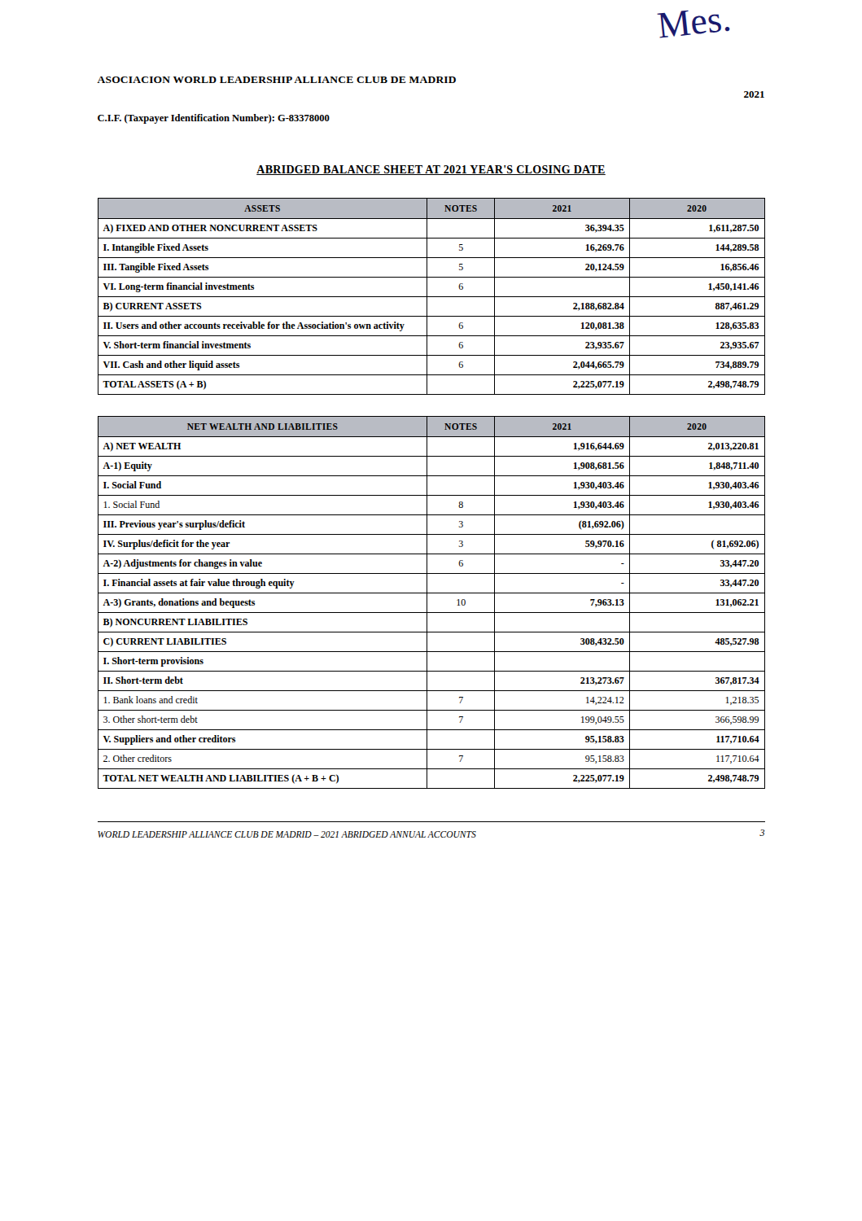Mes.
Asociacion World Leadership Alliance Club de Madrid
2021
C.I.F. (Taxpayer Identification Number): G-83378000
ABRIDGED BALANCE SHEET AT 2021 YEAR'S CLOSING DATE
| ASSETS | NOTES | 2021 | 2020 |
| --- | --- | --- | --- |
| A) FIXED AND OTHER NONCURRENT ASSETS | | 36,394.35 | 1,611,287.50 |
| I. Intangible Fixed Assets | 5 | 16,269.76 | 144,289.58 |
| III. Tangible Fixed Assets | 5 | 20,124.59 | 16,856.46 |
| VI. Long-term financial investments | 6 | | 1,450,141.46 |
| B) CURRENT ASSETS | | 2,188,682.84 | 887,461.29 |
| II. Users and other accounts receivable for the Association's own activity | 6 | 120,081.38 | 128,635.83 |
| V. Short-term financial investments | 6 | 23,935.67 | 23,935.67 |
| VII. Cash and other liquid assets | 6 | 2,044,665.79 | 734,889.79 |
| TOTAL ASSETS (A + B) | | 2,225,077.19 | 2,498,748.79 |
| NET WEALTH AND LIABILITIES | NOTES | 2021 | 2020 |
| --- | --- | --- | --- |
| A) NET WEALTH | | 1,916,644.69 | 2,013,220.81 |
| A-1) Equity | | 1,908,681.56 | 1,848,711.40 |
| I. Social Fund | | 1,930,403.46 | 1,930,403.46 |
| 1. Social Fund | 8 | 1,930,403.46 | 1,930,403.46 |
| III. Previous year's surplus/deficit | 3 | (81,692.06) | |
| IV. Surplus/deficit for the year | 3 | 59,970.16 | ( 81,692.06) |
| A-2) Adjustments for changes in value | 6 | - | 33,447.20 |
| I. Financial assets at fair value through equity | | - | 33,447.20 |
| A-3) Grants, donations and bequests | 10 | 7,963.13 | 131,062.21 |
| B) NONCURRENT LIABILITIES | | | |
| C) CURRENT LIABILITIES | | 308,432.50 | 485,527.98 |
| I. Short-term provisions | | | |
| II. Short-term debt | | 213,273.67 | 367,817.34 |
| 1. Bank loans and credit | 7 | 14,224.12 | 1,218.35 |
| 3. Other short-term debt | 7 | 199,049.55 | 366,598.99 |
| V. Suppliers and other creditors | | 95,158.83 | 117,710.64 |
| 2. Other creditors | 7 | 95,158.83 | 117,710.64 |
| TOTAL NET WEALTH AND LIABILITIES (A + B + C) | | 2,225,077.19 | 2,498,748.79 |
WORLD LEADERSHIP ALLIANCE CLUB DE MADRID – 2021 ABRIDGED ANNUAL ACCOUNTS 3